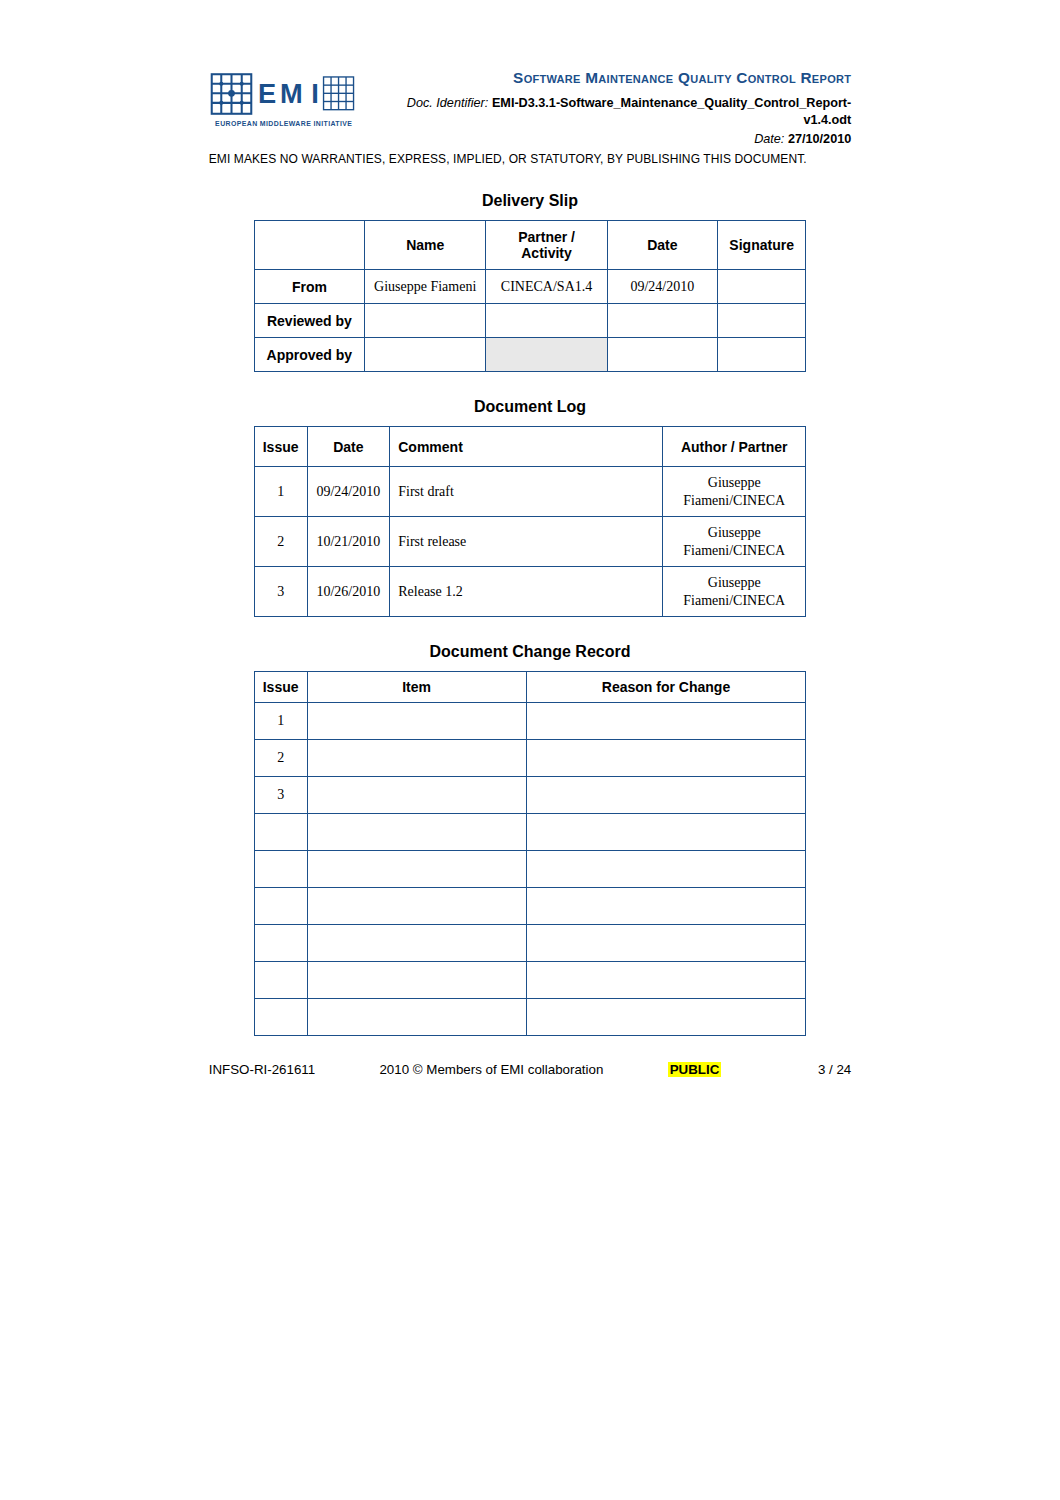E M I
EUROPEAN MIDDLEWARE INITIATIVE
Software Maintenance Quality Control Report
Doc. Identifier: EMI-D3.3.1-Software_Maintenance_Quality_Control_Report-v1.4.odt
Date: 27/10/2010
EMI MAKES NO WARRANTIES, EXPRESS, IMPLIED, OR STATUTORY, BY PUBLISHING THIS DOCUMENT.
Delivery Slip
| | Name | Partner / Activity | Date | Signature |
| --- | --- | --- | --- | --- |
| From | Giuseppe Fiameni | CINECA/SA1.4 | 09/24/2010 | |
| Reviewed by | | | | |
| Approved by | | | | |
Document Log
| Issue | Date | Comment | Author / Partner |
| --- | --- | --- | --- |
| 1 | 09/24/2010 | First draft | Giuseppe Fiameni/CINECA |
| 2 | 10/21/2010 | First release | Giuseppe Fiameni/CINECA |
| 3 | 10/26/2010 | Release 1.2 | Giuseppe Fiameni/CINECA |
Document Change Record
| Issue | Item | Reason for Change |
| --- | --- | --- |
| 1 | | |
| 2 | | |
| 3 | | |
INFSO-RI-261611
2010 © Members of EMI collaboration
PUBLIC
3 / 24